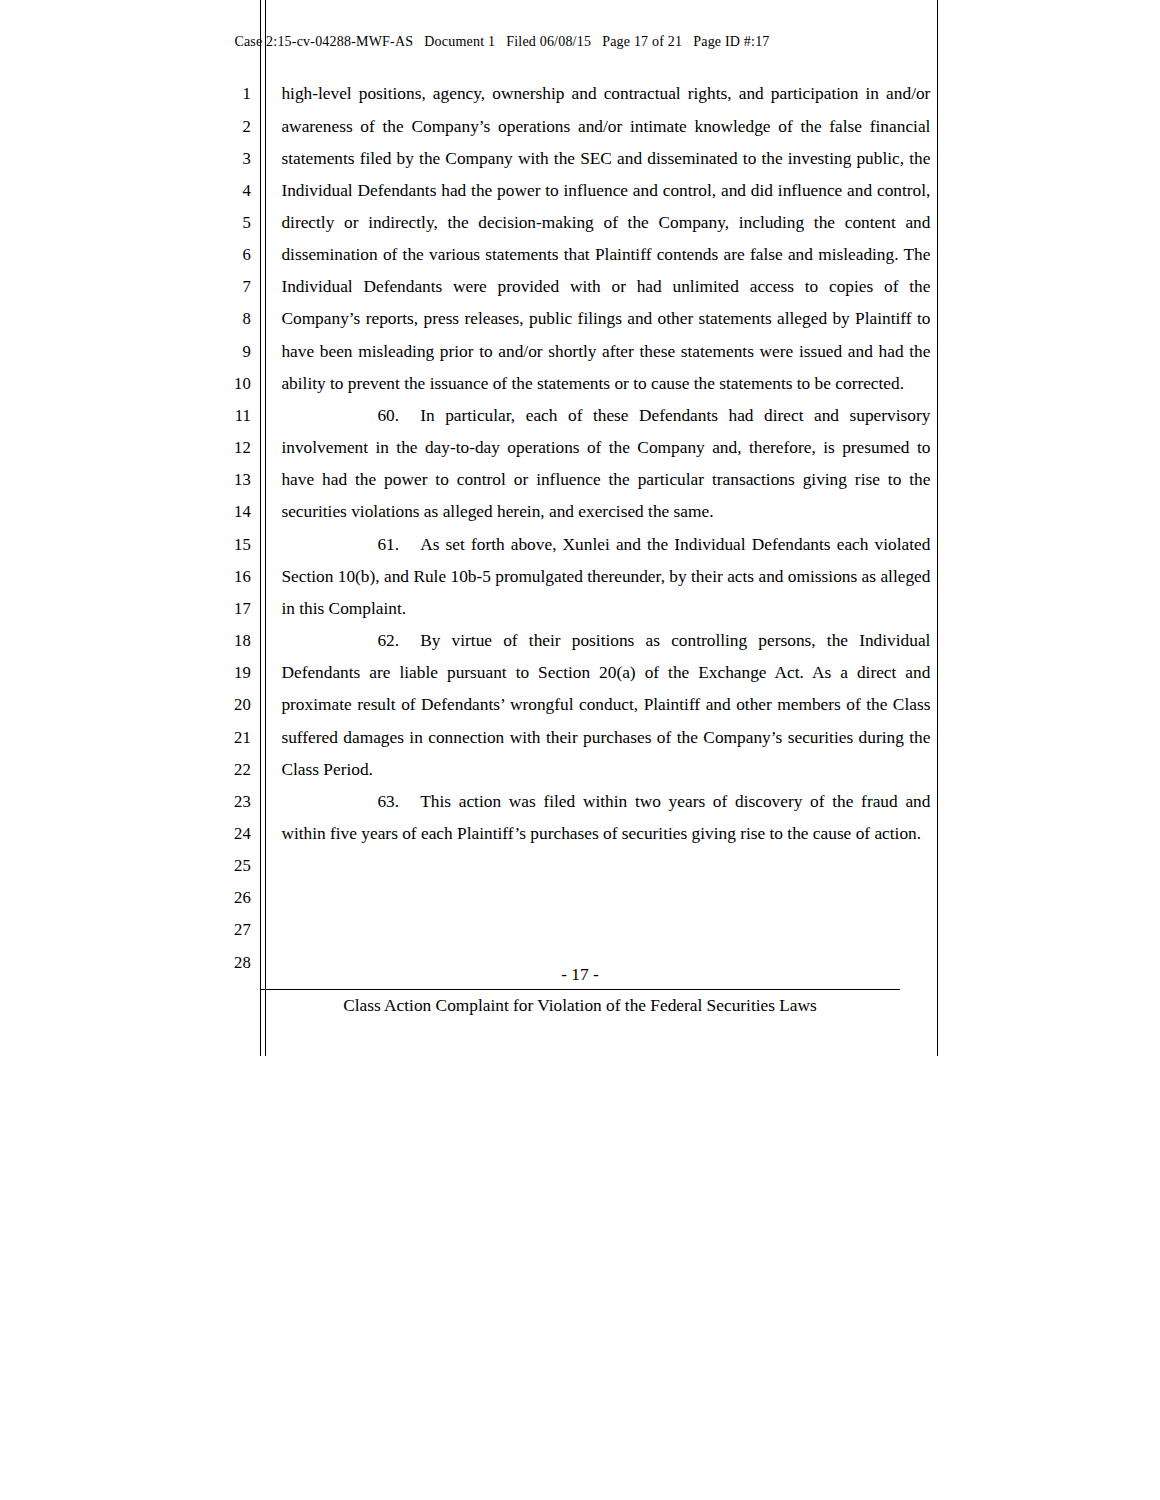Case 2:15-cv-04288-MWF-AS Document 1 Filed 06/08/15 Page 17 of 21 Page ID #:17
1
2
3
4
5
6
7
8
9
10
11
12
13
14
15
16
17
18
19
20
21
22
23
24
25
26
27
28
high-level positions, agency, ownership and contractual rights, and participation in and/or awareness of the Company’s operations and/or intimate knowledge of the false financial statements filed by the Company with the SEC and disseminated to the investing public, the Individual Defendants had the power to influence and control, and did influence and control, directly or indirectly, the decision-making of the Company, including the content and dissemination of the various statements that Plaintiff contends are false and misleading. The Individual Defendants were provided with or had unlimited access to copies of the Company’s reports, press releases, public filings and other statements alleged by Plaintiff to have been misleading prior to and/or shortly after these statements were issued and had the ability to prevent the issuance of the statements or to cause the statements to be corrected.
60. In particular, each of these Defendants had direct and supervisory involvement in the day-to-day operations of the Company and, therefore, is presumed to have had the power to control or influence the particular transactions giving rise to the securities violations as alleged herein, and exercised the same.
61. As set forth above, Xunlei and the Individual Defendants each violated Section 10(b), and Rule 10b-5 promulgated thereunder, by their acts and omissions as alleged in this Complaint.
62. By virtue of their positions as controlling persons, the Individual Defendants are liable pursuant to Section 20(a) of the Exchange Act. As a direct and proximate result of Defendants’ wrongful conduct, Plaintiff and other members of the Class suffered damages in connection with their purchases of the Company’s securities during the Class Period.
63. This action was filed within two years of discovery of the fraud and within five years of each Plaintiff’s purchases of securities giving rise to the cause of action.
- 17 -
Class Action Complaint for Violation of the Federal Securities Laws